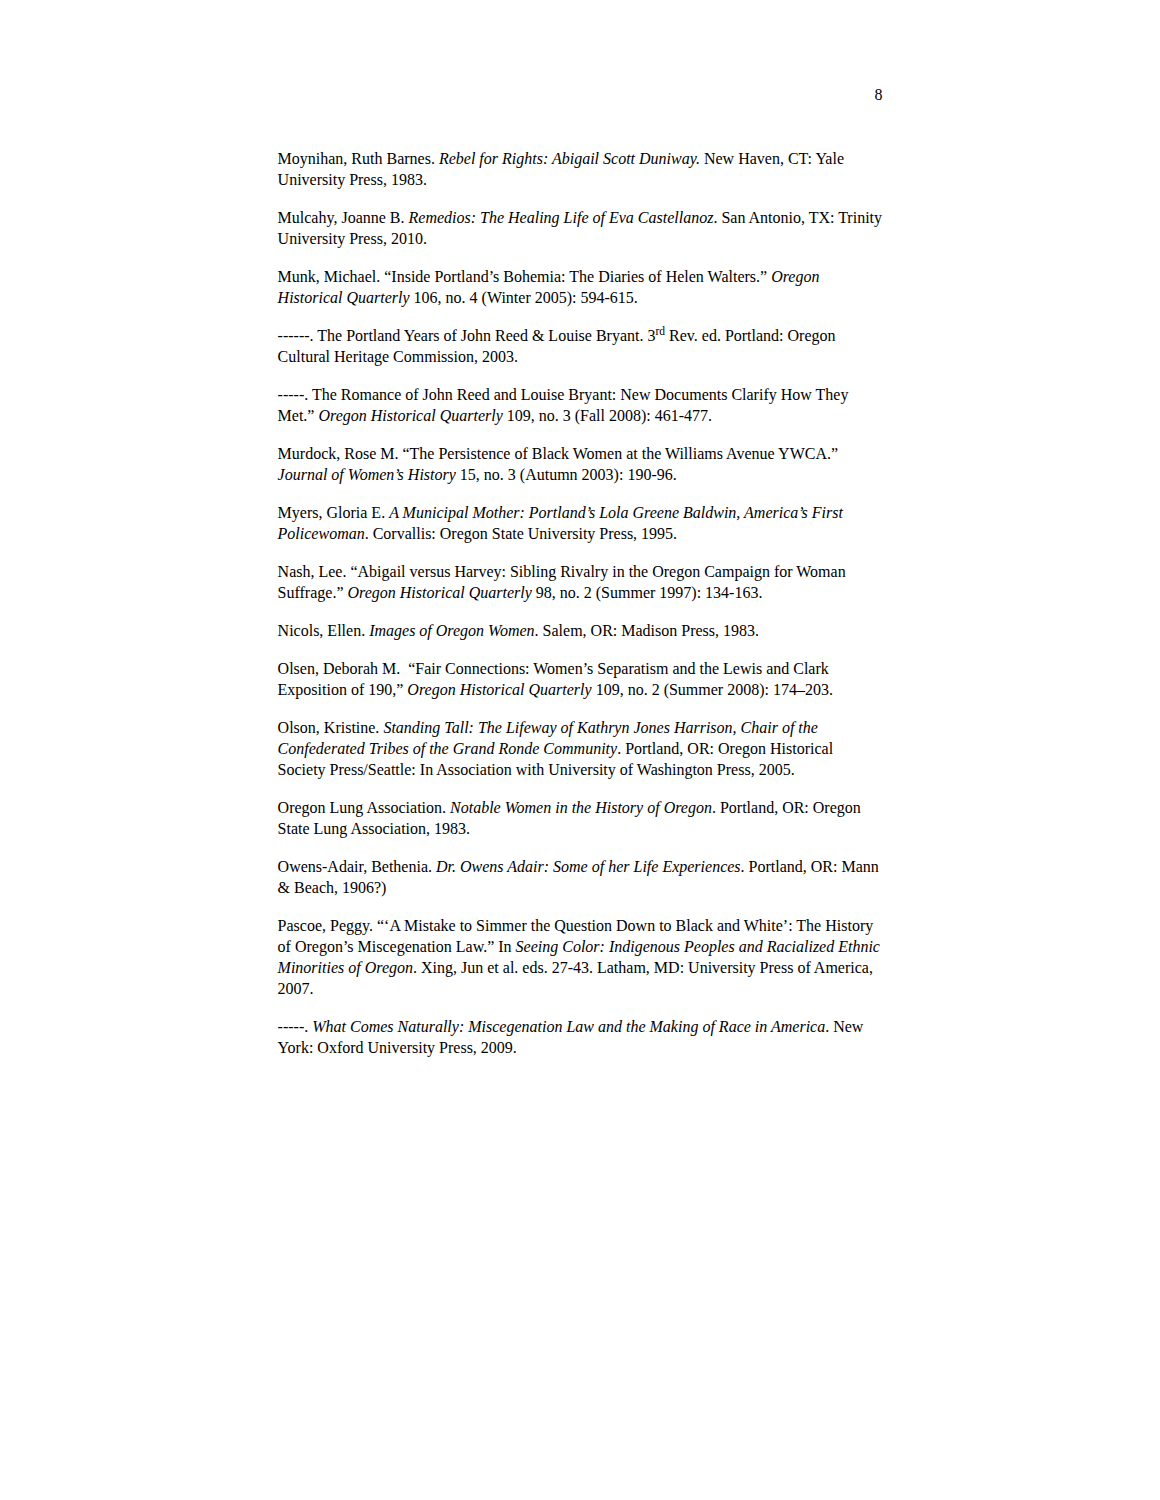8
Moynihan, Ruth Barnes. Rebel for Rights: Abigail Scott Duniway. New Haven, CT: Yale University Press, 1983.
Mulcahy, Joanne B. Remedios: The Healing Life of Eva Castellanoz. San Antonio, TX: Trinity University Press, 2010.
Munk, Michael. “Inside Portland’s Bohemia: The Diaries of Helen Walters.” Oregon Historical Quarterly 106, no. 4 (Winter 2005): 594-615.
------. The Portland Years of John Reed & Louise Bryant. 3rd Rev. ed. Portland: Oregon Cultural Heritage Commission, 2003.
-----. The Romance of John Reed and Louise Bryant: New Documents Clarify How They Met.” Oregon Historical Quarterly 109, no. 3 (Fall 2008): 461-477.
Murdock, Rose M. “The Persistence of Black Women at the Williams Avenue YWCA.” Journal of Women’s History 15, no. 3 (Autumn 2003): 190-96.
Myers, Gloria E. A Municipal Mother: Portland’s Lola Greene Baldwin, America’s First Policewoman. Corvallis: Oregon State University Press, 1995.
Nash, Lee. “Abigail versus Harvey: Sibling Rivalry in the Oregon Campaign for Woman Suffrage.” Oregon Historical Quarterly 98, no. 2 (Summer 1997): 134-163.
Nicols, Ellen. Images of Oregon Women. Salem, OR: Madison Press, 1983.
Olsen, Deborah M. “Fair Connections: Women’s Separatism and the Lewis and Clark Exposition of 190,” Oregon Historical Quarterly 109, no. 2 (Summer 2008): 174–203.
Olson, Kristine. Standing Tall: The Lifeway of Kathryn Jones Harrison, Chair of the Confederated Tribes of the Grand Ronde Community. Portland, OR: Oregon Historical Society Press/Seattle: In Association with University of Washington Press, 2005.
Oregon Lung Association. Notable Women in the History of Oregon. Portland, OR: Oregon State Lung Association, 1983.
Owens-Adair, Bethenia. Dr. Owens Adair: Some of her Life Experiences. Portland, OR: Mann & Beach, 1906?)
Pascoe, Peggy. “‘A Mistake to Simmer the Question Down to Black and White’: The History of Oregon’s Miscegenation Law.” In Seeing Color: Indigenous Peoples and Racialized Ethnic Minorities of Oregon. Xing, Jun et al. eds. 27-43. Latham, MD: University Press of America, 2007.
-----. What Comes Naturally: Miscegenation Law and the Making of Race in America. New York: Oxford University Press, 2009.